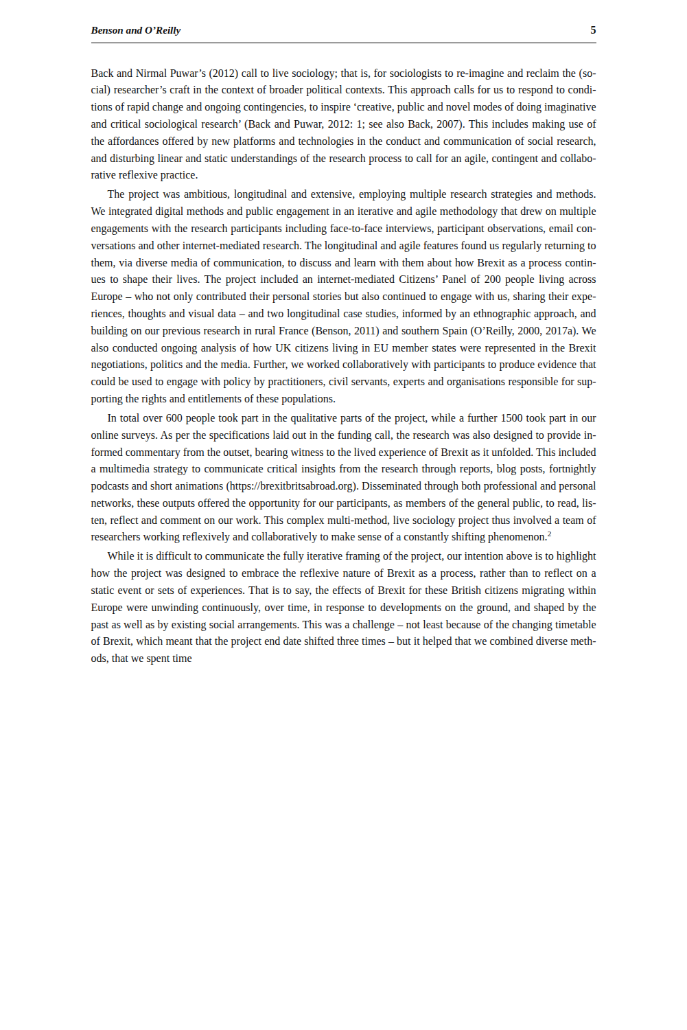Benson and O’Reilly 5
Back and Nirmal Puwar’s (2012) call to live sociology; that is, for sociologists to re-imagine and reclaim the (social) researcher’s craft in the context of broader political contexts. This approach calls for us to respond to conditions of rapid change and ongoing contingencies, to inspire ‘creative, public and novel modes of doing imaginative and critical sociological research’ (Back and Puwar, 2012: 1; see also Back, 2007). This includes making use of the affordances offered by new platforms and technologies in the conduct and communication of social research, and disturbing linear and static understandings of the research process to call for an agile, contingent and collaborative reflexive practice.
The project was ambitious, longitudinal and extensive, employing multiple research strategies and methods. We integrated digital methods and public engagement in an iterative and agile methodology that drew on multiple engagements with the research participants including face-to-face interviews, participant observations, email conversations and other internet-mediated research. The longitudinal and agile features found us regularly returning to them, via diverse media of communication, to discuss and learn with them about how Brexit as a process continues to shape their lives. The project included an internet-mediated Citizens’ Panel of 200 people living across Europe – who not only contributed their personal stories but also continued to engage with us, sharing their experiences, thoughts and visual data – and two longitudinal case studies, informed by an ethnographic approach, and building on our previous research in rural France (Benson, 2011) and southern Spain (O’Reilly, 2000, 2017a). We also conducted ongoing analysis of how UK citizens living in EU member states were represented in the Brexit negotiations, politics and the media. Further, we worked collaboratively with participants to produce evidence that could be used to engage with policy by practitioners, civil servants, experts and organisations responsible for supporting the rights and entitlements of these populations.
In total over 600 people took part in the qualitative parts of the project, while a further 1500 took part in our online surveys. As per the specifications laid out in the funding call, the research was also designed to provide informed commentary from the outset, bearing witness to the lived experience of Brexit as it unfolded. This included a multimedia strategy to communicate critical insights from the research through reports, blog posts, fortnightly podcasts and short animations (https://brexitbritsabroad.org). Disseminated through both professional and personal networks, these outputs offered the opportunity for our participants, as members of the general public, to read, listen, reflect and comment on our work. This complex multi-method, live sociology project thus involved a team of researchers working reflexively and collaboratively to make sense of a constantly shifting phenomenon.2
While it is difficult to communicate the fully iterative framing of the project, our intention above is to highlight how the project was designed to embrace the reflexive nature of Brexit as a process, rather than to reflect on a static event or sets of experiences. That is to say, the effects of Brexit for these British citizens migrating within Europe were unwinding continuously, over time, in response to developments on the ground, and shaped by the past as well as by existing social arrangements. This was a challenge – not least because of the changing timetable of Brexit, which meant that the project end date shifted three times – but it helped that we combined diverse methods, that we spent time